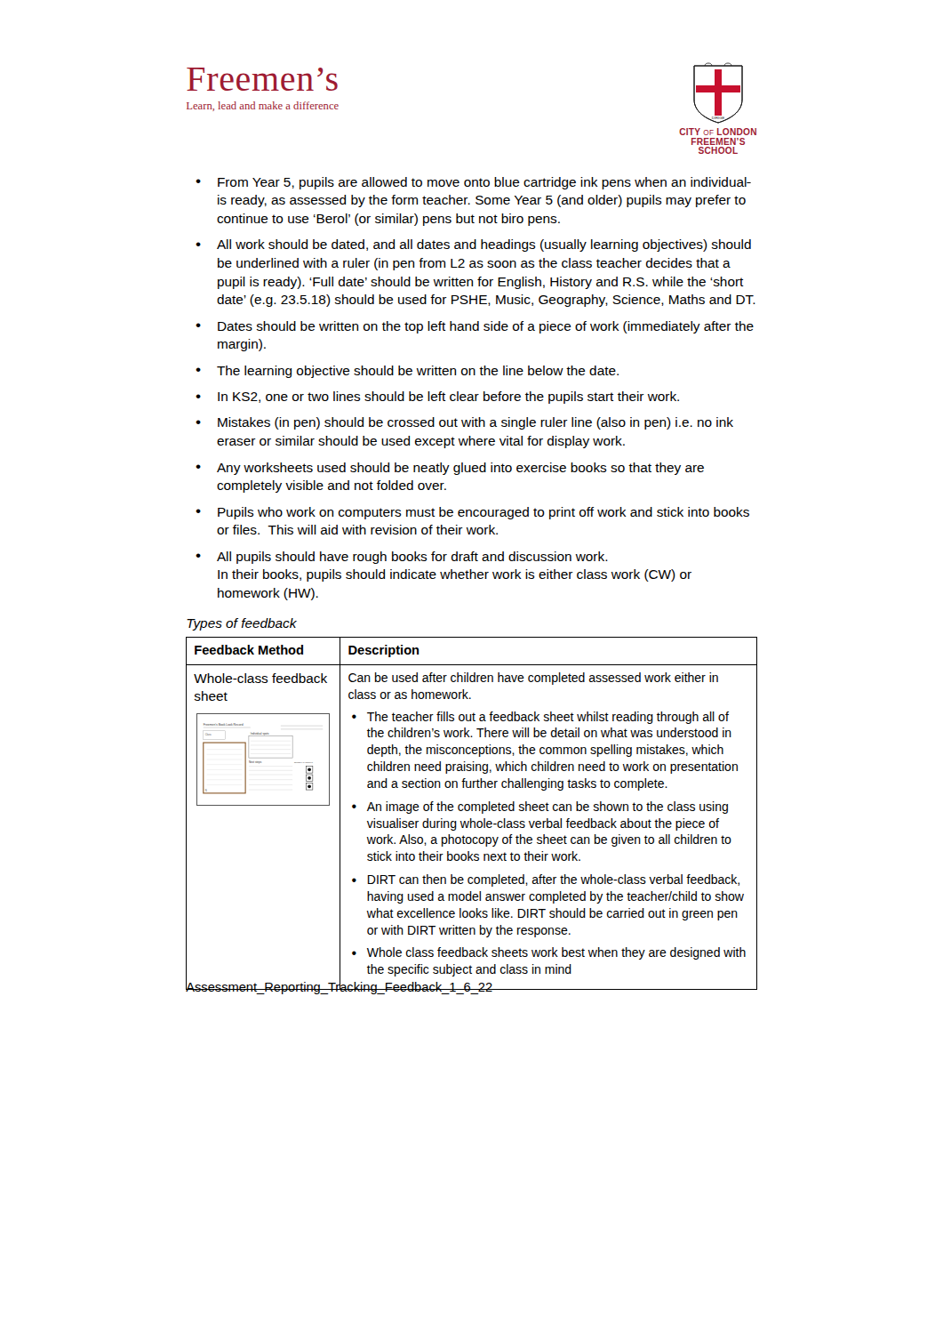Freemen’s
Learn, lead and make a difference
DIRIGE
CITY OF LONDON
FREEMEN’S
SCHOOL
From Year 5, pupils are allowed to move onto blue cartridge ink pens when an individual is ready, as assessed by the form teacher. Some Year 5 (and older) pupils may prefer to continue to use ‘Berol’ (or similar) pens but not biro pens.
All work should be dated, and all dates and headings (usually learning objectives) should be underlined with a ruler (in pen from L2 as soon as the class teacher decides that a pupil is ready). ‘Full date’ should be written for English, History and R.S. while the ‘short date’ (e.g. 23.5.18) should be used for PSHE, Music, Geography, Science, Maths and DT.
Dates should be written on the top left hand side of a piece of work (immediately after the margin).
The learning objective should be written on the line below the date.
In KS2, one or two lines should be left clear before the pupils start their work.
Mistakes (in pen) should be crossed out with a single ruler line (also in pen) i.e. no ink eraser or similar should be used except where vital for display work.
Any worksheets used should be neatly glued into exercise books so that they are completely visible and not folded over.
Pupils who work on computers must be encouraged to print off work and stick into books or files. This will aid with revision of their work.
All pupils should have rough books for draft and discussion work.
In their books, pupils should indicate whether work is either class work (CW) or homework (HW).
Types of feedback
| Feedback Method | Description |
| --- | --- |
| Whole-class feedback sheet Freemen's Book Look Record Class Individual spots N Next steps Number of children | Can be used after children have completed assessed work either in class or as homework. The teacher fills out a feedback sheet whilst reading through all of the children’s work. There will be detail on what was understood in depth, the misconceptions, the common spelling mistakes, which children need praising, which children need to work on presentation and a section on further challenging tasks to complete. An image of the completed sheet can be shown to the class using visualiser during whole-class verbal feedback about the piece of work. Also, a photocopy of the sheet can be given to all children to stick into their books next to their work. DIRT can then be completed, after the whole-class verbal feedback, having used a model answer completed by the teacher/child to show what excellence looks like. DIRT should be carried out in green pen or with DIRT written by the response. Whole class feedback sheets work best when they are designed with the specific subject and class in mind |
Assessment_Reporting_Tracking_Feedback_1_6_22